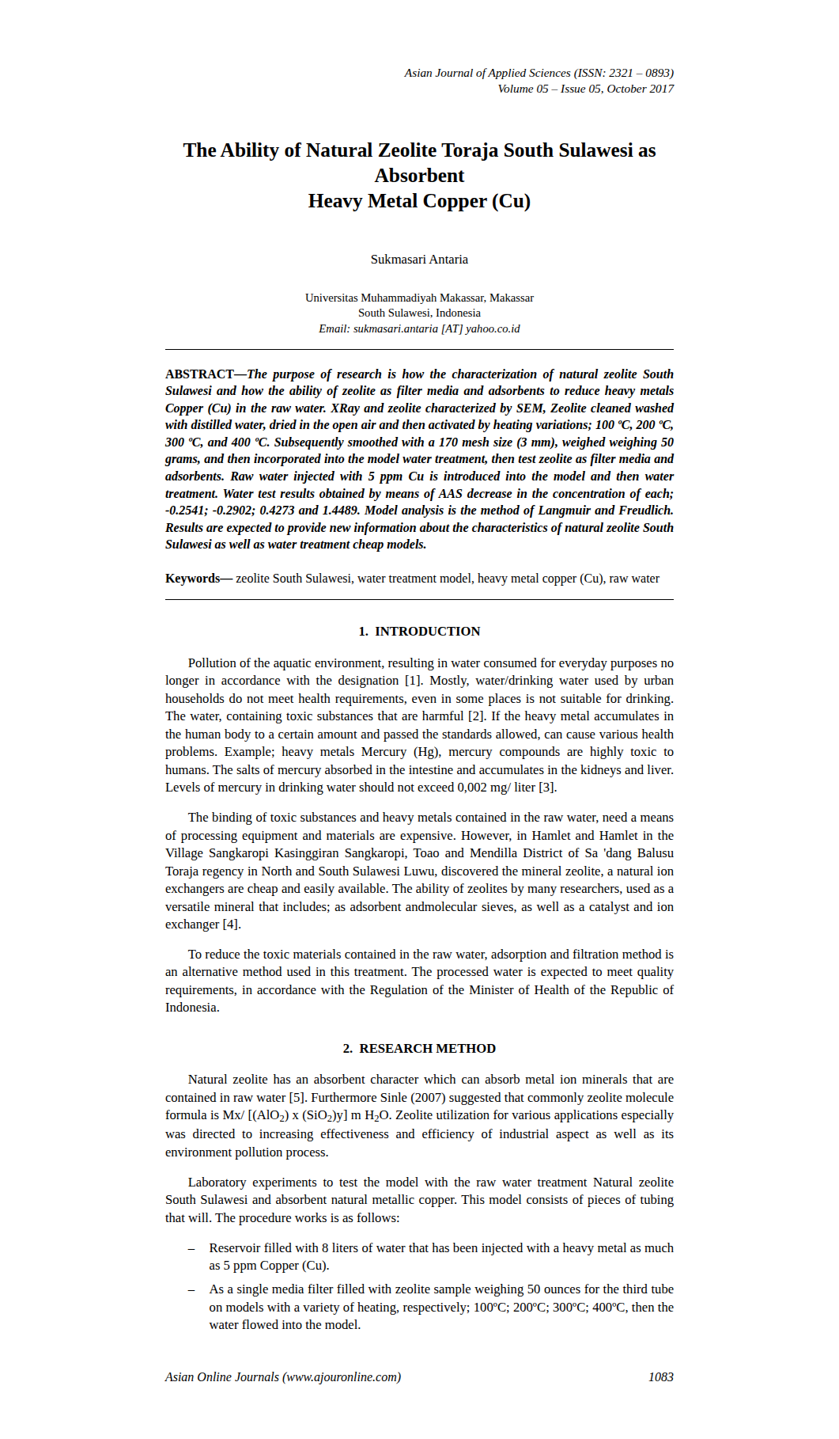Asian Journal of Applied Sciences (ISSN: 2321 – 0893)
Volume 05 – Issue 05, October 2017
The Ability of Natural Zeolite Toraja South Sulawesi as Absorbent
Heavy Metal Copper (Cu)
Sukmasari Antaria
Universitas Muhammadiyah Makassar, Makassar
South Sulawesi, Indonesia
Email: sukmasari.antaria [AT] yahoo.co.id
ABSTRACT—The purpose of research is how the characterization of natural zeolite South Sulawesi and how the ability of zeolite as filter media and adsorbents to reduce heavy metals Copper (Cu) in the raw water. XRay and zeolite characterized by SEM, Zeolite cleaned washed with distilled water, dried in the open air and then activated by heating variations; 100 ºC, 200 ºC, 300 ºC, and 400 ºC. Subsequently smoothed with a 170 mesh size (3 mm), weighed weighing 50 grams, and then incorporated into the model water treatment, then test zeolite as filter media and adsorbents. Raw water injected with 5 ppm Cu is introduced into the model and then water treatment. Water test results obtained by means of AAS decrease in the concentration of each; -0.2541; -0.2902; 0.4273 and 1.4489. Model analysis is the method of Langmuir and Freudlich. Results are expected to provide new information about the characteristics of natural zeolite South Sulawesi as well as water treatment cheap models.
Keywords— zeolite South Sulawesi, water treatment model, heavy metal copper (Cu), raw water
1. Introduction
Pollution of the aquatic environment, resulting in water consumed for everyday purposes no longer in accordance with the designation [1]. Mostly, water/drinking water used by urban households do not meet health requirements, even in some places is not suitable for drinking. The water, containing toxic substances that are harmful [2]. If the heavy metal accumulates in the human body to a certain amount and passed the standards allowed, can cause various health problems. Example; heavy metals Mercury (Hg), mercury compounds are highly toxic to humans. The salts of mercury absorbed in the intestine and accumulates in the kidneys and liver. Levels of mercury in drinking water should not exceed 0,002 mg/ liter [3].
The binding of toxic substances and heavy metals contained in the raw water, need a means of processing equipment and materials are expensive. However, in Hamlet and Hamlet in the Village Sangkaropi Kasinggiran Sangkaropi, Toao and Mendilla District of Sa 'dang Balusu Toraja regency in North and South Sulawesi Luwu, discovered the mineral zeolite, a natural ion exchangers are cheap and easily available. The ability of zeolites by many researchers, used as a versatile mineral that includes; as adsorbent andmolecular sieves, as well as a catalyst and ion exchanger [4].
To reduce the toxic materials contained in the raw water, adsorption and filtration method is an alternative method used in this treatment. The processed water is expected to meet quality requirements, in accordance with the Regulation of the Minister of Health of the Republic of Indonesia.
2. Research Method
Natural zeolite has an absorbent character which can absorb metal ion minerals that are contained in raw water [5]. Furthermore Sinle (2007) suggested that commonly zeolite molecule formula is Mx/ [(AlO2) x (SiO2)y] m H2O. Zeolite utilization for various applications especially was directed to increasing effectiveness and efficiency of industrial aspect as well as its environment pollution process.
Laboratory experiments to test the model with the raw water treatment Natural zeolite South Sulawesi and absorbent natural metallic copper. This model consists of pieces of tubing that will. The procedure works is as follows:
Reservoir filled with 8 liters of water that has been injected with a heavy metal as much as 5 ppm Copper (Cu).
As a single media filter filled with zeolite sample weighing 50 ounces for the third tube on models with a variety of heating, respectively; 100ºC; 200ºC; 300ºC; 400ºC, then the water flowed into the model.
Asian Online Journals (www.ajouronline.com) 1083